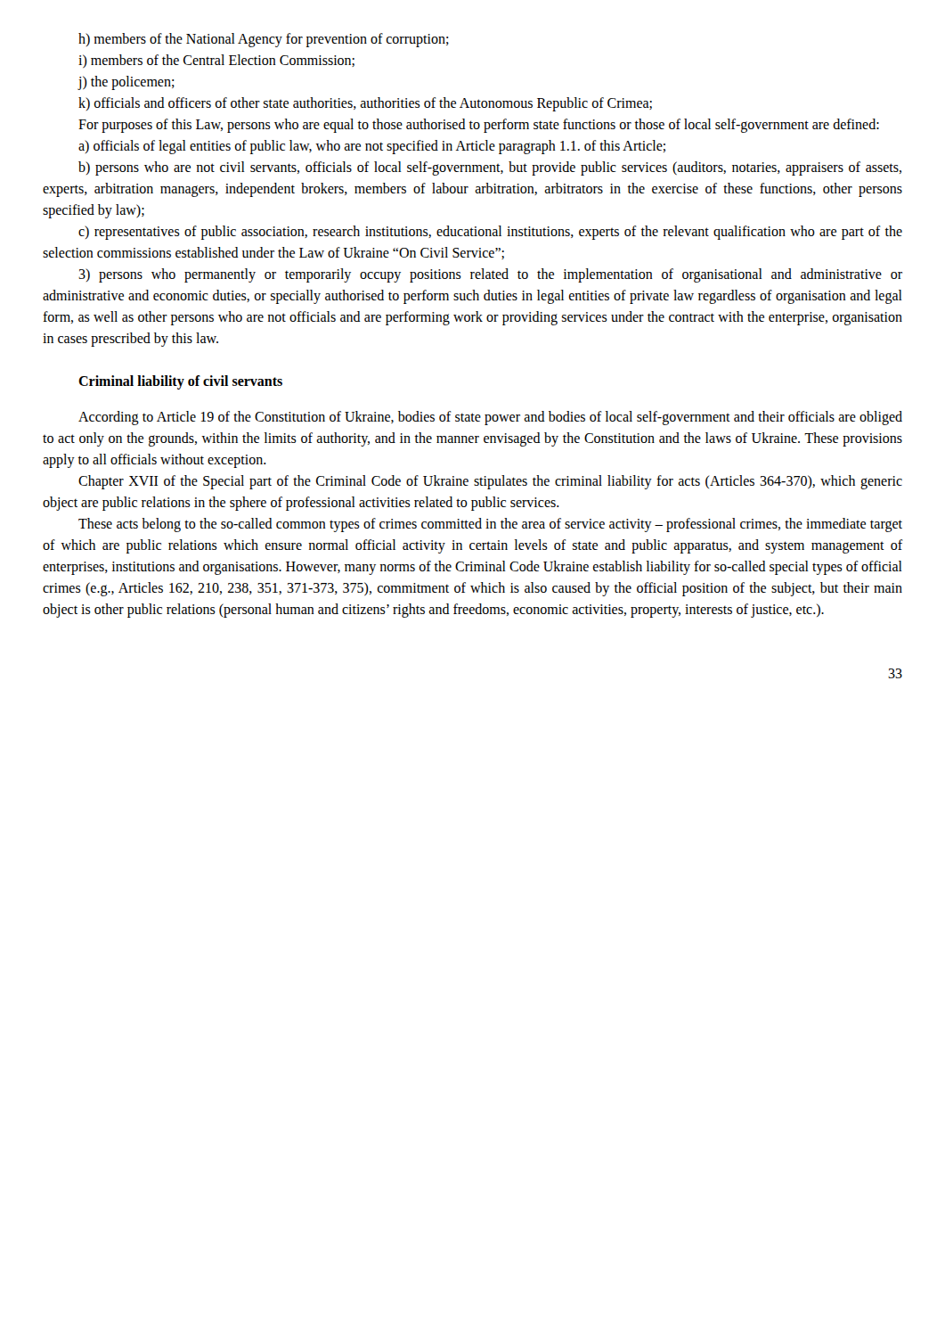h) members of the National Agency for prevention of corruption;
i) members of the Central Election Commission;
j) the policemen;
k) officials and officers of other state authorities, authorities of the Autonomous Republic of Crimea;
For purposes of this Law, persons who are equal to those authorised to perform state functions or those of local self-government are defined:
a) officials of legal entities of public law, who are not specified in Article paragraph 1.1. of this Article;
b) persons who are not civil servants, officials of local self-government, but provide public services (auditors, notaries, appraisers of assets, experts, arbitration managers, independent brokers, members of labour arbitration, arbitrators in the exercise of these functions, other persons specified by law);
c) representatives of public association, research institutions, educational institutions, experts of the relevant qualification who are part of the selection commissions established under the Law of Ukraine “On Civil Service”;
3) persons who permanently or temporarily occupy positions related to the implementation of organisational and administrative or administrative and economic duties, or specially authorised to perform such duties in legal entities of private law regardless of organisation and legal form, as well as other persons who are not officials and are performing work or providing services under the contract with the enterprise, organisation in cases prescribed by this law.
Criminal liability of civil servants
According to Article 19 of the Constitution of Ukraine, bodies of state power and bodies of local self-government and their officials are obliged to act only on the grounds, within the limits of authority, and in the manner envisaged by the Constitution and the laws of Ukraine. These provisions apply to all officials without exception.
Chapter XVII of the Special part of the Criminal Code of Ukraine stipulates the criminal liability for acts (Articles 364-370), which generic object are public relations in the sphere of professional activities related to public services.
These acts belong to the so-called common types of crimes committed in the area of service activity – professional crimes, the immediate target of which are public relations which ensure normal official activity in certain levels of state and public apparatus, and system management of enterprises, institutions and organisations. However, many norms of the Criminal Code Ukraine establish liability for so-called special types of official crimes (e.g., Articles 162, 210, 238, 351, 371-373, 375), commitment of which is also caused by the official position of the subject, but their main object is other public relations (personal human and citizens’ rights and freedoms, economic activities, property, interests of justice, etc.).
33